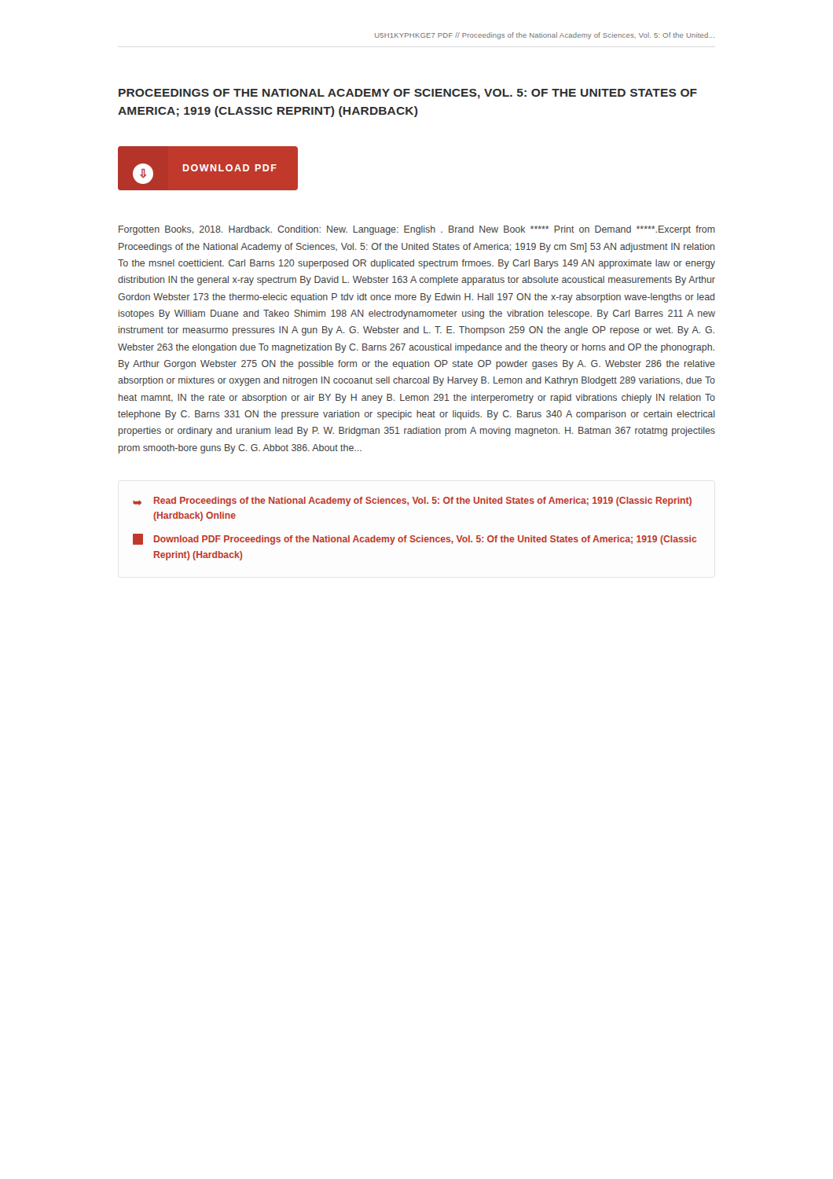U5H1KYPHKGE7 PDF // Proceedings of the National Academy of Sciences, Vol. 5: Of the United...
PROCEEDINGS OF THE NATIONAL ACADEMY OF SCIENCES, VOL. 5: OF THE UNITED STATES OF AMERICA; 1919 (CLASSIC REPRINT) (HARDBACK)
| ⇩ | DOWNLOAD PDF |
Forgotten Books, 2018. Hardback. Condition: New. Language: English . Brand New Book ***** Print on Demand *****.Excerpt from Proceedings of the National Academy of Sciences, Vol. 5: Of the United States of America; 1919 By cm Sm] 53 AN adjustment IN relation To the msnel coetticient. Carl Barns 120 superposed OR duplicated spectrum frmoes. By Carl Barys 149 AN approximate law or energy distribution IN the general x-ray spectrum By David L. Webster 163 A complete apparatus tor absolute acoustical measurements By Arthur Gordon Webster 173 the thermo-elecic equation P tdv idt once more By Edwin H. Hall 197 ON the x-ray absorption wave-lengths or lead isotopes By William Duane and Takeo Shimim 198 AN electrodynamometer using the vibration telescope. By Carl Barres 211 A new instrument tor measurmo pressures IN A gun By A. G. Webster and L. T. E. Thompson 259 ON the angle OP repose or wet. By A. G. Webster 263 the elongation due To magnetization By C. Barns 267 acoustical impedance and the theory or horns and OP the phonograph. By Arthur Gorgon Webster 275 ON the possible form or the equation OP state OP powder gases By A. G. Webster 286 the relative absorption or mixtures or oxygen and nitrogen IN cocoanut sell charcoal By Harvey B. Lemon and Kathryn Blodgett 289 variations, due To heat mamnt, IN the rate or absorption or air BY By H aney B. Lemon 291 the interperometry or rapid vibrations chieply IN relation To telephone By C. Barns 331 ON the pressure variation or specipic heat or liquids. By C. Barus 340 A comparison or certain electrical properties or ordinary and uranium lead By P. W. Bridgman 351 radiation prom A moving magneton. H. Batman 367 rotatmg projectiles prom smooth-bore guns By C. G. Abbot 386. About the...
➥
Read Proceedings of the National Academy of Sciences, Vol. 5: Of the United States of America; 1919 (Classic Reprint) (Hardback) Online
Download PDF Proceedings of the National Academy of Sciences, Vol. 5: Of the United States of America; 1919 (Classic Reprint) (Hardback)